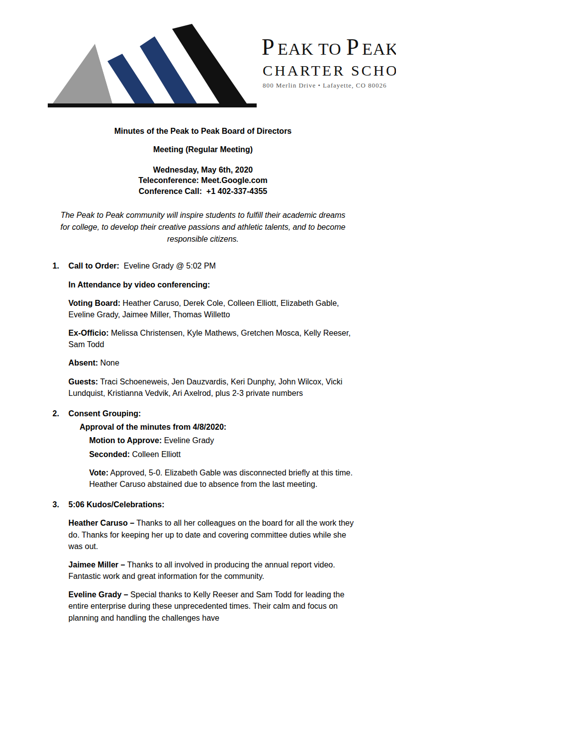P EAK TO P EAK CHARTER SCHOOL 800 Merlin Drive • Lafayette, CO 80026
Minutes of the Peak to Peak Board of Directors
Meeting (Regular Meeting)
Wednesday, May 6th, 2020
Teleconference: Meet.Google.com
Conference Call: +1 402-337-4355
The Peak to Peak community will inspire students to fulfill their academic dreams for college, to develop their creative passions and athletic talents, and to become responsible citizens.
Call to Order: Eveline Grady @ 5:02 PM
In Attendance by video conferencing:
Voting Board: Heather Caruso, Derek Cole, Colleen Elliott, Elizabeth Gable, Eveline Grady, Jaimee Miller, Thomas Willetto
Ex-Officio: Melissa Christensen, Kyle Mathews, Gretchen Mosca, Kelly Reeser, Sam Todd
Absent: None
Guests: Traci Schoeneweis, Jen Dauzvardis, Keri Dunphy, John Wilcox, Vicki Lundquist, Kristianna Vedvik, Ari Axelrod, plus 2-3 private numbers
Consent Grouping:
Approval of the minutes from 4/8/2020:
Motion to Approve: Eveline Grady
Seconded: Colleen Elliott
Vote: Approved, 5-0. Elizabeth Gable was disconnected briefly at this time. Heather Caruso abstained due to absence from the last meeting.
5:06 Kudos/Celebrations:
Heather Caruso – Thanks to all her colleagues on the board for all the work they do. Thanks for keeping her up to date and covering committee duties while she was out.
Jaimee Miller – Thanks to all involved in producing the annual report video. Fantastic work and great information for the community.
Eveline Grady – Special thanks to Kelly Reeser and Sam Todd for leading the entire enterprise during these unprecedented times. Their calm and focus on planning and handling the challenges have